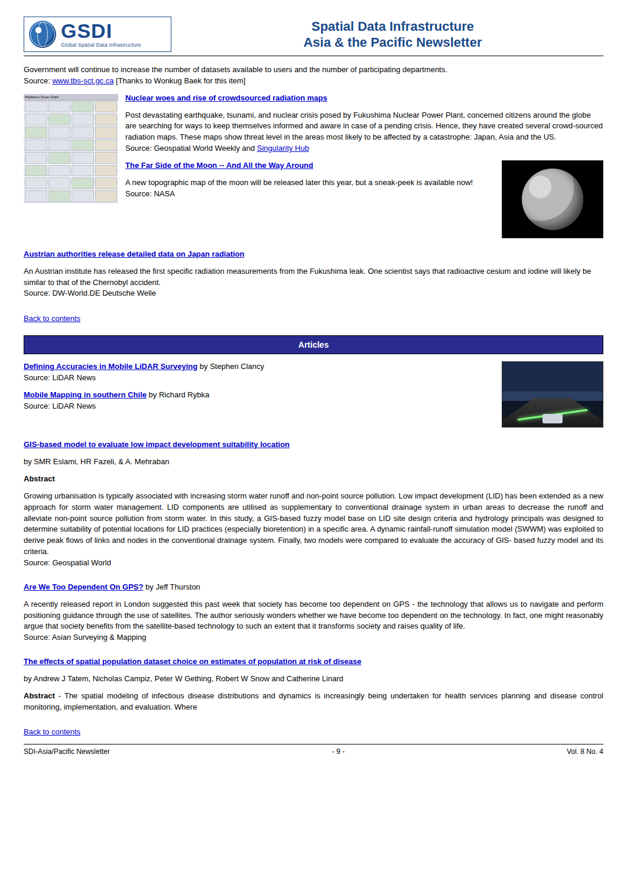GSDI
Global Spatial Data Infrastructure
Spatial Data Infrastructure
Asia & the Pacific Newsletter
Government will continue to increase the number of datasets available to users and the number of participating departments.
Source: www.tbs-sct.gc.ca [Thanks to Wonkug Baek for this item]
Radiation Dose Chart
Nuclear woes and rise of crowdsourced radiation maps
Post devastating earthquake, tsunami, and nuclear crisis posed by Fukushima Nuclear Power Plant, concerned citizens around the globe are searching for ways to keep themselves informed and aware in case of a pending crisis. Hence, they have created several crowd-sourced radiation maps. These maps show threat level in the areas most likely to be affected by a catastrophe: Japan, Asia and the US.
Source: Geospatial World Weekly and Singularity Hub
The Far Side of the Moon -- And All the Way Around
A new topographic map of the moon will be released later this year, but a sneak-peek is available now!
Source: NASA
Austrian authorities release detailed data on Japan radiation
An Austrian institute has released the first specific radiation measurements from the Fukushima leak. One scientist says that radioactive cesium and iodine will likely be similar to that of the Chernobyl accident.
Source: DW-World.DE Deutsche Welle
Back to contents
Articles
Defining Accuracies in Mobile LiDAR Surveying by Stephen Clancy
Source: LiDAR News
Mobile Mapping in southern Chile by Richard Rybka
Source: LiDAR News
GIS-based model to evaluate low impact development suitability location
by SMR Eslami, HR Fazeli, & A. Mehraban
Abstract
Growing urbanisation is typically associated with increasing storm water runoff and non-point source pollution. Low impact development (LID) has been extended as a new approach for storm water management. LID components are utilised as supplementary to conventional drainage system in urban areas to decrease the runoff and alleviate non-point source pollution from storm water. In this study, a GIS-based fuzzy model base on LID site design criteria and hydrology principals was designed to determine suitability of potential locations for LID practices (especially bioretention) in a specific area. A dynamic rainfall-runoff simulation model (SWWM) was exploited to derive peak flows of links and nodes in the conventional drainage system. Finally, two models were compared to evaluate the accuracy of GIS- based fuzzy model and its criteria.
Source: Geospatial World
Are We Too Dependent On GPS? by Jeff Thurston
A recently released report in London suggested this past week that society has become too dependent on GPS - the technology that allows us to navigate and perform positioning guidance through the use of satellites. The author seriously wonders whether we have become too dependent on the technology. In fact, one might reasonably argue that society benefits from the satellite-based technology to such an extent that it transforms society and raises quality of life.
Source: Asian Surveying & Mapping
The effects of spatial population dataset choice on estimates of population at risk of disease
by Andrew J Tatem, Nicholas Campiz, Peter W Gething, Robert W Snow and Catherine Linard
Abstract - The spatial modeling of infectious disease distributions and dynamics is increasingly being undertaken for health services planning and disease control monitoring, implementation, and evaluation. Where
Back to contents
SDI-Asia/Pacific Newsletter
- 9 -
Vol. 8 No. 4